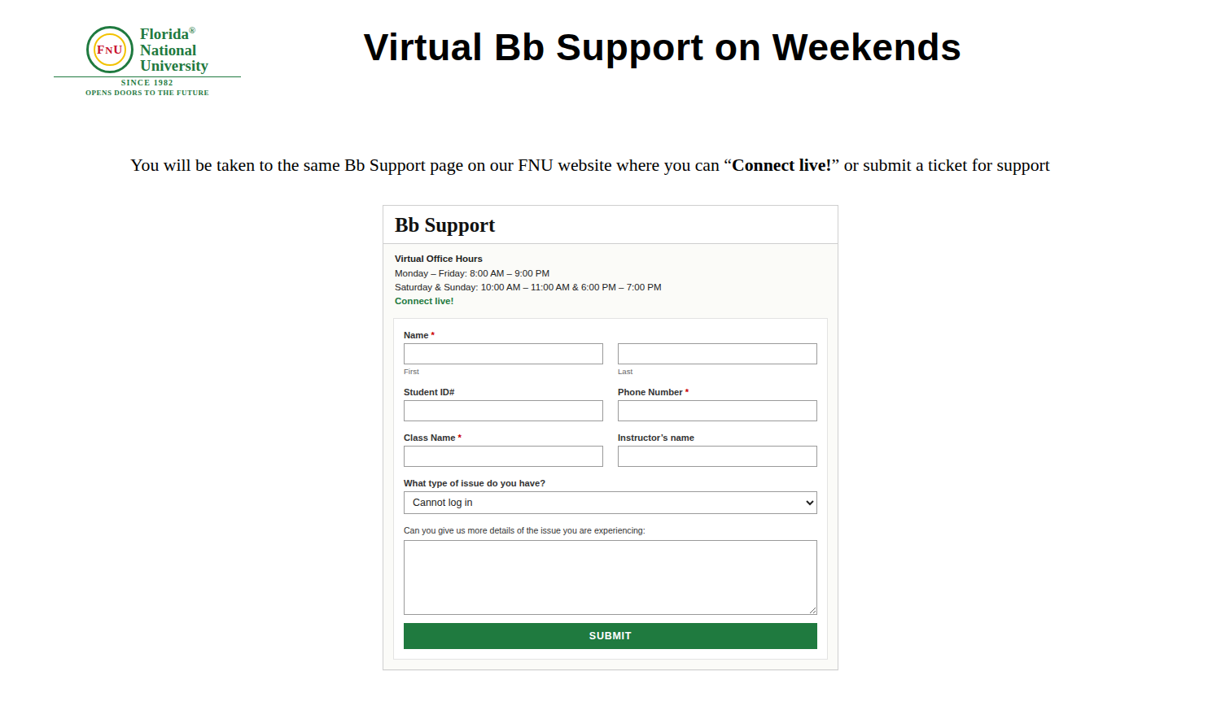FNU
Florida® National University
SINCE 1982
Opens Doors to the Future
Virtual Bb Support on Weekends
You will be taken to the same Bb Support page on our FNU website where you can “Connect live!” or submit a ticket for support
Bb Support
Virtual Office Hours
Monday – Friday: 8:00 AM – 9:00 PM
Saturday & Sunday: 10:00 AM – 11:00 AM & 6:00 PM – 7:00 PM
Connect live!
Name *
First
Last name
Last
Student ID#
Phone Number *
Class Name *
Instructor’s name
What type of issue do you have? Cannot log in
Can you give us more details of the issue you are experiencing:
SUBMIT